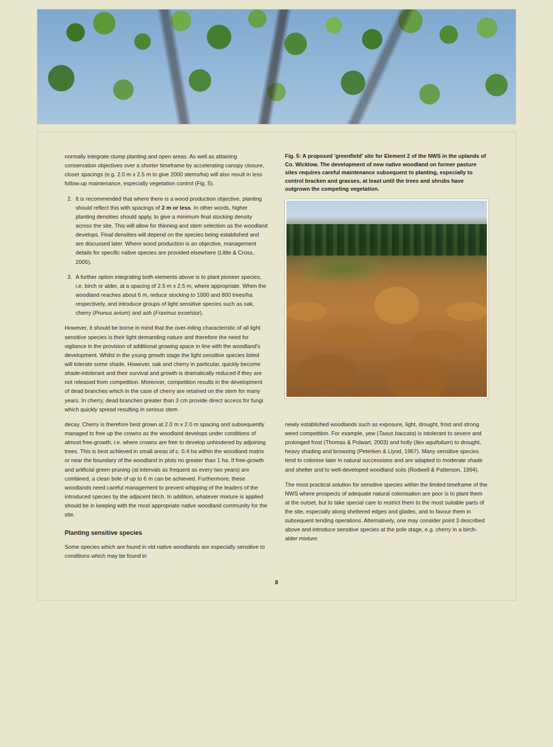normally integrate clump planting and open areas. As well as attaining conservation objectives over a shorter timeframe by accelerating canopy closure, closer spacings (e.g. 2.0 m x 2.5 m to give 2000 stems/ha) will also result in less follow-up maintenance, especially vegetation control (Fig. 5).
It is recommended that where there is a wood production objective, planting should reflect this with spacings of 2 m or less. In other words, higher planting densities should apply, to give a minimum final stocking density across the site. This will allow for thinning and stem selection as the woodland develops. Final densities will depend on the species being established and are discussed later. Where wood production is an objective, management details for specific native species are provided elsewhere (Little & Cross, 2005).
A further option integrating both elements above is to plant pioneer species, i.e. birch or alder, at a spacing of 2.5 m x 2.5 m, where appropriate. When the woodland reaches about 6 m, reduce stocking to 1000 and 800 trees/ha respectively, and introduce groups of light sensitive species such as oak, cherry (Prunus avium) and ash (Fraxinus exselsior).
However, it should be borne in mind that the over-riding characteristic of all light sensitive species is their light demanding nature and therefore the need for vigilance in the provision of additional growing space in line with the woodland's development. Whilst in the young growth stage the light sensitive species listed will tolerate some shade. However, oak and cherry in particular, quickly become shade-intolerant and their survival and growth is dramatically reduced if they are not released from competition. Moreover, competition results in the development of dead branches which in the case of cherry are retained on the stem for many years. In cherry, dead branches greater than 3 cm provide direct access for fungi which quickly spread resulting in serious stem
Fig. 5: A proposed 'greenfield' site for Element 2 of the NWS in the uplands of Co. Wicklow. The development of new native woodland on former pasture sites requires careful maintenance subsequent to planting, especially to control bracken and grasses, at least until the trees and shrubs have outgrown the competing vegetation.
decay. Cherry is therefore best grown at 2.0 m x 2.0 m spacing and subsequently managed to free up the crowns as the woodland develops under conditions of almost free-growth, i.e. where crowns are free to develop unhindered by adjoining trees. This is best achieved in small areas of c. 0.4 ha within the woodland matrix or near the boundary of the woodland in plots no greater than 1 ha. If free-growth and artificial green pruning (at intervals as frequent as every two years) are combined, a clean bole of up to 6 m can be achieved. Furthermore, these woodlands need careful management to prevent whipping of the leaders of the introduced species by the adjacent birch. In addition, whatever mixture is applied should be in keeping with the most appropriate native woodland community for the site.
Planting sensitive species
Some species which are found in old native woodlands are especially sensitive to conditions which may be found in
newly established woodlands such as exposure, light, drought, frost and strong weed competition. For example, yew (Taxus baccata) is intolerant to severe and prolonged frost (Thomas & Polwart, 2003) and holly (Ilex aquifolium) to drought, heavy shading and browsing (Peterken & Llyod, 1967). Many sensitive species tend to colonise later in natural successions and are adapted to moderate shade and shelter and to well-developed woodland soils (Rodwell & Patterson, 1994).
The most practical solution for sensitive species within the limited timeframe of the NWS where prospects of adequate natural colonisation are poor is to plant them at the outset, but to take special care to restrict them to the most suitable parts of the site, especially along sheltered edges and glades, and to favour them in subsequent tending operations. Alternatively, one may consider point 3 described above and introduce sensitive species at the pole stage, e.g. cherry in a birch-alder mixture.
8